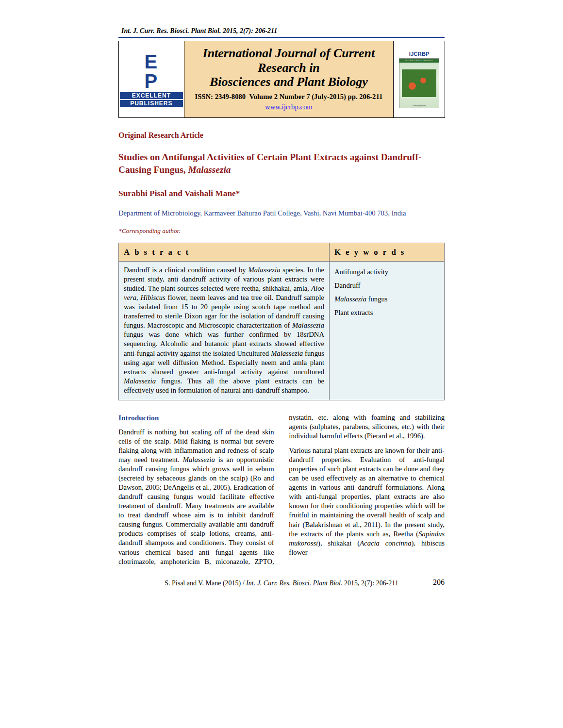Int. J. Curr. Res. Biosci. Plant Biol. 2015, 2(7): 206-211
E
P EXCELLENT PUBLISHERS
International Journal of Current Research in
Biosciences and Plant Biology
ISSN: 2349-8080 Volume 2 Number 7 (July-2015) pp. 206-211
www.ijcrbp.com
IJCRBP
INTERNATIONAL JOURNAL
www.ijcrbp.com
Original Research Article
Studies on Antifungal Activities of Certain Plant Extracts against Dandruff-Causing Fungus, Malassezia
Surabhi Pisal and Vaishali Mane*
Department of Microbiology, Karmaveer Bahurao Patil College, Vashi, Navi Mumbai-400 703, India
*Corresponding author.
| A b s t r a c t | K e y w o r d s |
| Dandruff is a clinical condition caused by Malassezia species. In the present study, anti dandruff activity of various plant extracts were studied. The plant sources selected were reetha, shikhakai, amla, Aloe vera , Hibiscus flower, neem leaves and tea tree oil. Dandruff sample was isolated from 15 to 20 people using scotch tape method and transferred to sterile Dixon agar for the isolation of dandruff causing fungus. Macroscopic and Microscopic characterization of Malassezia fungus was done which was further confirmed by 18srDNA sequencing. Alcoholic and butanoic plant extracts showed effective anti-fungal activity against the isolated Uncultured Malassezia fungus using agar well diffusion Method. Especially neem and amla plant extracts showed greater anti-fungal activity against uncultured Malassezia fungus. Thus all the above plant extracts can be effectively used in formulation of natural anti-dandruff shampoo. | Antifungal activity Dandruff Malassezia fungus Plant extracts |
Introduction
Dandruff is nothing but scaling off of the dead skin cells of the scalp. Mild flaking is normal but severe flaking along with inflammation and redness of scalp may need treatment. Malassezia is an opportunistic dandruff causing fungus which grows well in sebum (secreted by sebaceous glands on the scalp) (Ro and Dawson, 2005; DeAngelis et al., 2005). Eradication of dandruff causing fungus would facilitate effective treatment of dandruff. Many treatments are available to treat dandruff whose aim is to inhibit dandruff causing fungus. Commercially available anti dandruff products comprises of scalp lotions, creams, anti-dandruff shampoos and conditioners. They consist of various chemical based anti fungal agents like clotrimazole, amphotericim B, miconazole, ZPTO, nystatin, etc. along with foaming and stabilizing agents (sulphates, parabens, silicones, etc.) with their individual harmful effects (Pierard et al., 1996).
Various natural plant extracts are known for their anti-dandruff properties. Evaluation of anti-fungal properties of such plant extracts can be done and they can be used effectively as an alternative to chemical agents in various anti dandruff formulations. Along with anti-fungal properties, plant extracts are also known for their conditioning properties which will be fruitful in maintaining the overall health of scalp and hair (Balakrishnan et al., 2011). In the present study, the extracts of the plants such as, Reetha (Sapindus mukorossi), shikakai (Acacia concinna), hibiscus flower
S. Pisal and V. Mane (2015) / Int. J. Curr. Res. Biosci. Plant Biol. 2015, 2(7): 206-211
206